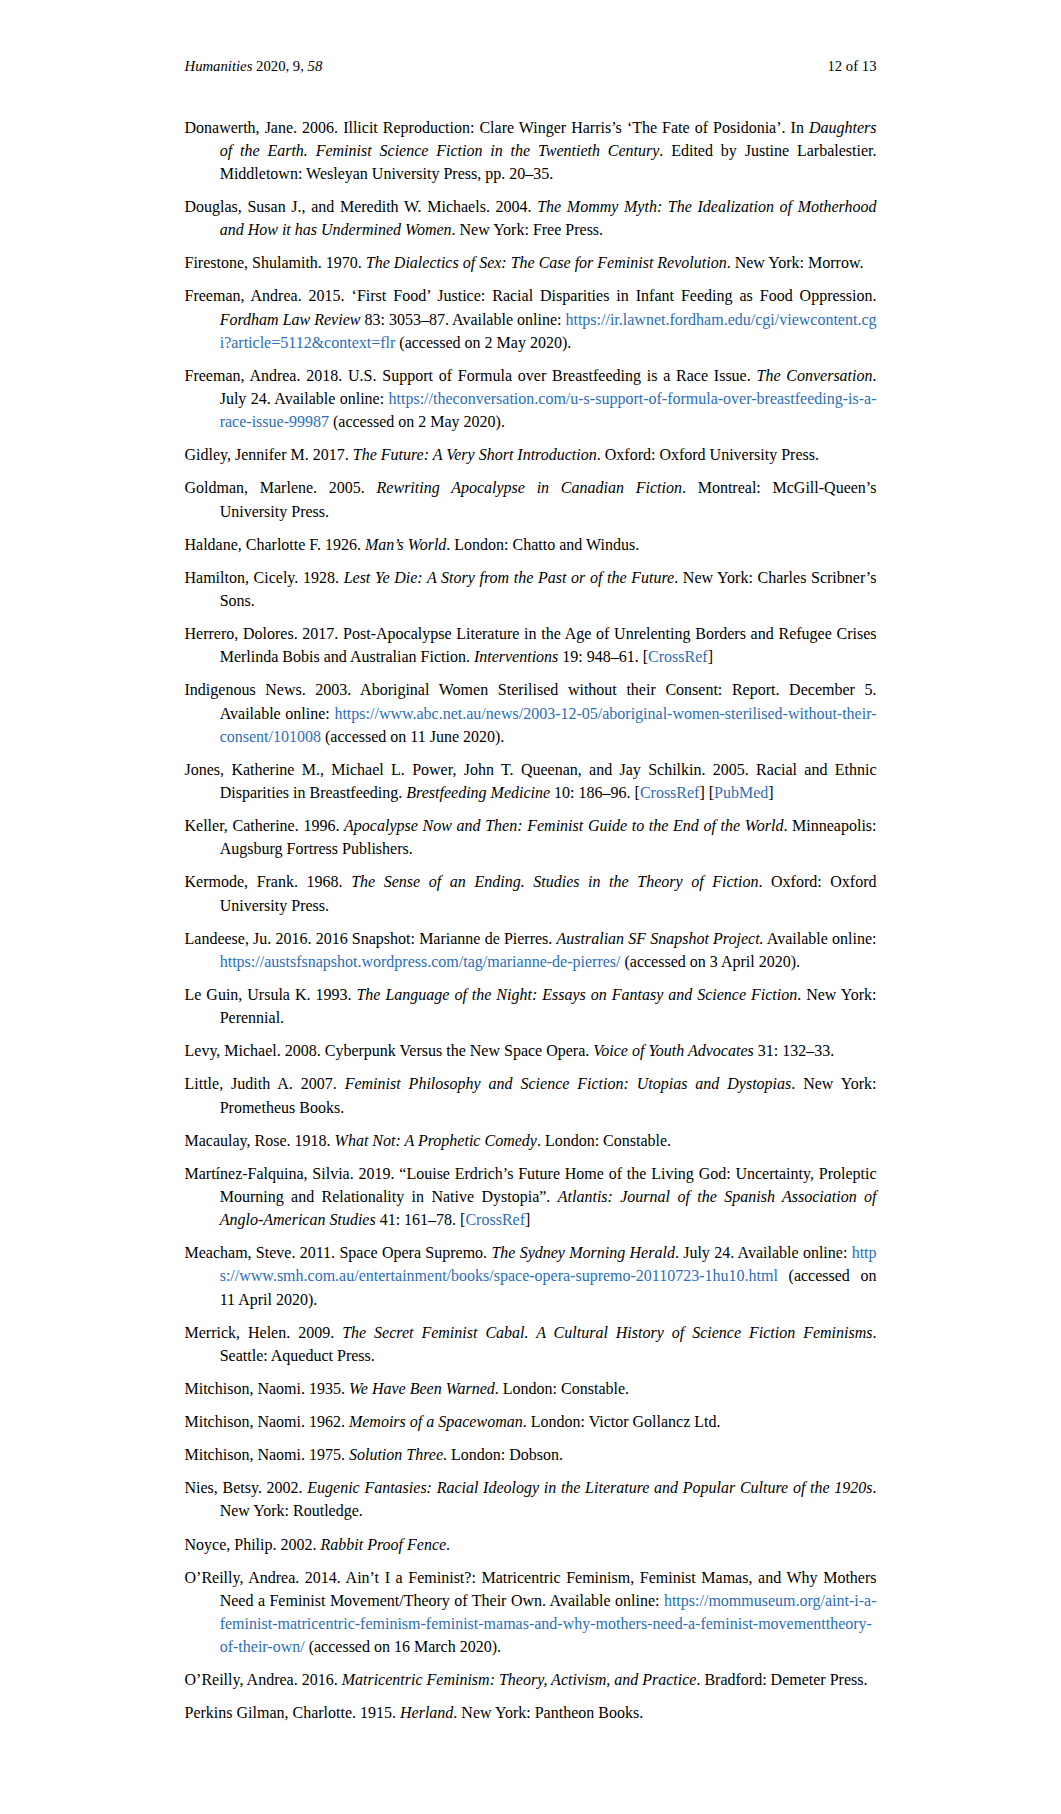Humanities 2020, 9, 58
12 of 13
Donawerth, Jane. 2006. Illicit Reproduction: Clare Winger Harris’s ‘The Fate of Posidonia’. In Daughters of the Earth. Feminist Science Fiction in the Twentieth Century. Edited by Justine Larbalestier. Middletown: Wesleyan University Press, pp. 20–35.
Douglas, Susan J., and Meredith W. Michaels. 2004. The Mommy Myth: The Idealization of Motherhood and How it has Undermined Women. New York: Free Press.
Firestone, Shulamith. 1970. The Dialectics of Sex: The Case for Feminist Revolution. New York: Morrow.
Freeman, Andrea. 2015. ‘First Food’ Justice: Racial Disparities in Infant Feeding as Food Oppression. Fordham Law Review 83: 3053–87. Available online: https://ir.lawnet.fordham.edu/cgi/viewcontent.cgi?article=5112&context=flr (accessed on 2 May 2020).
Freeman, Andrea. 2018. U.S. Support of Formula over Breastfeeding is a Race Issue. The Conversation. July 24. Available online: https://theconversation.com/u-s-support-of-formula-over-breastfeeding-is-a-race-issue-99987 (accessed on 2 May 2020).
Gidley, Jennifer M. 2017. The Future: A Very Short Introduction. Oxford: Oxford University Press.
Goldman, Marlene. 2005. Rewriting Apocalypse in Canadian Fiction. Montreal: McGill-Queen’s University Press.
Haldane, Charlotte F. 1926. Man’s World. London: Chatto and Windus.
Hamilton, Cicely. 1928. Lest Ye Die: A Story from the Past or of the Future. New York: Charles Scribner’s Sons.
Herrero, Dolores. 2017. Post-Apocalypse Literature in the Age of Unrelenting Borders and Refugee Crises Merlinda Bobis and Australian Fiction. Interventions 19: 948–61. CrossRef
Indigenous News. 2003. Aboriginal Women Sterilised without their Consent: Report. December 5. Available online: https://www.abc.net.au/news/2003-12-05/aboriginal-women-sterilised-without-their-consent/101008 (accessed on 11 June 2020).
Jones, Katherine M., Michael L. Power, John T. Queenan, and Jay Schilkin. 2005. Racial and Ethnic Disparities in Breastfeeding. Brestfeeding Medicine 10: 186–96. CrossRef PubMed
Keller, Catherine. 1996. Apocalypse Now and Then: Feminist Guide to the End of the World. Minneapolis: Augsburg Fortress Publishers.
Kermode, Frank. 1968. The Sense of an Ending. Studies in the Theory of Fiction. Oxford: Oxford University Press.
Landeese, Ju. 2016. 2016 Snapshot: Marianne de Pierres. Australian SF Snapshot Project. Available online: https://austsfsnapshot.wordpress.com/tag/marianne-de-pierres/ (accessed on 3 April 2020).
Le Guin, Ursula K. 1993. The Language of the Night: Essays on Fantasy and Science Fiction. New York: Perennial.
Levy, Michael. 2008. Cyberpunk Versus the New Space Opera. Voice of Youth Advocates 31: 132–33.
Little, Judith A. 2007. Feminist Philosophy and Science Fiction: Utopias and Dystopias. New York: Prometheus Books.
Macaulay, Rose. 1918. What Not: A Prophetic Comedy. London: Constable.
Martínez-Falquina, Silvia. 2019. “Louise Erdrich’s Future Home of the Living God: Uncertainty, Proleptic Mourning and Relationality in Native Dystopia”. Atlantis: Journal of the Spanish Association of Anglo-American Studies 41: 161–78. CrossRef
Meacham, Steve. 2011. Space Opera Supremo. The Sydney Morning Herald. July 24. Available online: https://www.smh.com.au/entertainment/books/space-opera-supremo-20110723-1hu10.html (accessed on 11 April 2020).
Merrick, Helen. 2009. The Secret Feminist Cabal. A Cultural History of Science Fiction Feminisms. Seattle: Aqueduct Press.
Mitchison, Naomi. 1935. We Have Been Warned. London: Constable.
Mitchison, Naomi. 1962. Memoirs of a Spacewoman. London: Victor Gollancz Ltd.
Mitchison, Naomi. 1975. Solution Three. London: Dobson.
Nies, Betsy. 2002. Eugenic Fantasies: Racial Ideology in the Literature and Popular Culture of the 1920s. New York: Routledge.
Noyce, Philip. 2002. Rabbit Proof Fence.
O’Reilly, Andrea. 2014. Ain’t I a Feminist?: Matricentric Feminism, Feminist Mamas, and Why Mothers Need a Feminist Movement/Theory of Their Own. Available online: https://mommuseum.org/aint-i-a-feminist-matricentric-feminism-feminist-mamas-and-why-mothers-need-a-feminist-movementtheory-of-their-own/ (accessed on 16 March 2020).
O’Reilly, Andrea. 2016. Matricentric Feminism: Theory, Activism, and Practice. Bradford: Demeter Press.
Perkins Gilman, Charlotte. 1915. Herland. New York: Pantheon Books.